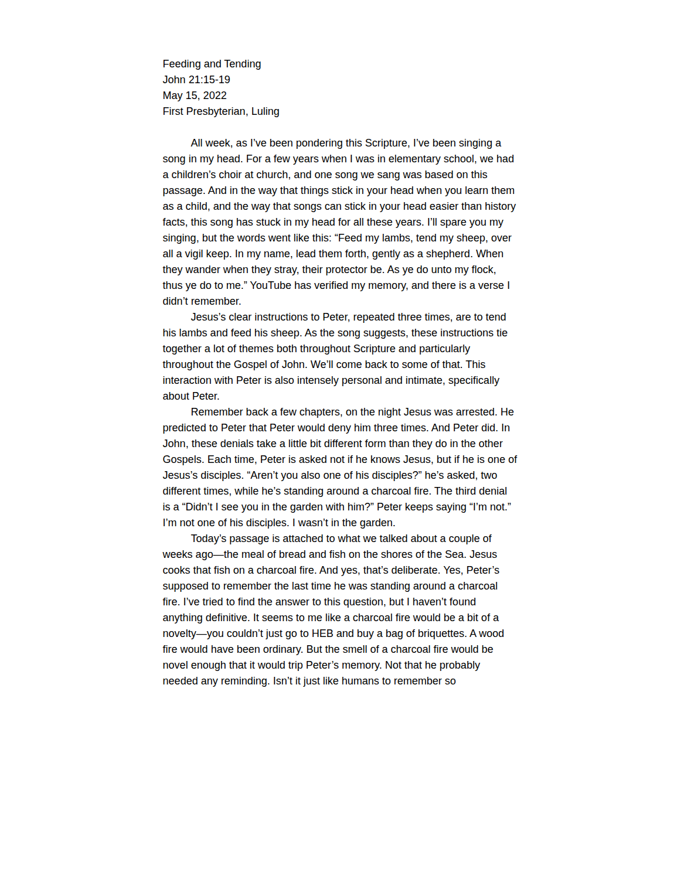Feeding and Tending
John 21:15-19
May 15, 2022
First Presbyterian, Luling
All week, as I’ve been pondering this Scripture, I’ve been singing a song in my head. For a few years when I was in elementary school, we had a children’s choir at church, and one song we sang was based on this passage. And in the way that things stick in your head when you learn them as a child, and the way that songs can stick in your head easier than history facts, this song has stuck in my head for all these years. I’ll spare you my singing, but the words went like this: “Feed my lambs, tend my sheep, over all a vigil keep. In my name, lead them forth, gently as a shepherd. When they wander when they stray, their protector be. As ye do unto my flock, thus ye do to me.” YouTube has verified my memory, and there is a verse I didn’t remember.
Jesus’s clear instructions to Peter, repeated three times, are to tend his lambs and feed his sheep. As the song suggests, these instructions tie together a lot of themes both throughout Scripture and particularly throughout the Gospel of John. We’ll come back to some of that. This interaction with Peter is also intensely personal and intimate, specifically about Peter.
Remember back a few chapters, on the night Jesus was arrested. He predicted to Peter that Peter would deny him three times. And Peter did. In John, these denials take a little bit different form than they do in the other Gospels. Each time, Peter is asked not if he knows Jesus, but if he is one of Jesus’s disciples. “Aren’t you also one of his disciples?” he’s asked, two different times, while he’s standing around a charcoal fire. The third denial is a “Didn’t I see you in the garden with him?” Peter keeps saying “I’m not.” I’m not one of his disciples. I wasn’t in the garden.
Today’s passage is attached to what we talked about a couple of weeks ago—the meal of bread and fish on the shores of the Sea. Jesus cooks that fish on a charcoal fire. And yes, that’s deliberate. Yes, Peter’s supposed to remember the last time he was standing around a charcoal fire. I’ve tried to find the answer to this question, but I haven’t found anything definitive. It seems to me like a charcoal fire would be a bit of a novelty—you couldn’t just go to HEB and buy a bag of briquettes. A wood fire would have been ordinary. But the smell of a charcoal fire would be novel enough that it would trip Peter’s memory. Not that he probably needed any reminding. Isn’t it just like humans to remember so